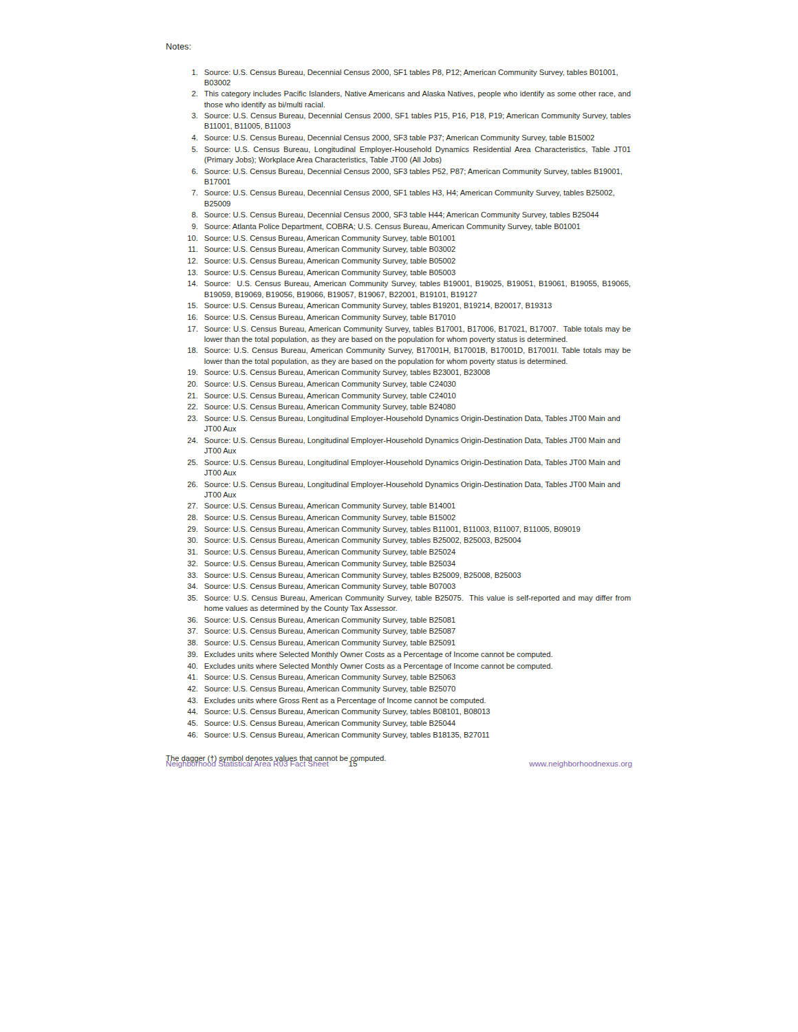Notes:
Source: U.S. Census Bureau, Decennial Census 2000, SF1 tables P8, P12; American Community Survey, tables B01001, B03002
This category includes Pacific Islanders, Native Americans and Alaska Natives, people who identify as some other race, and those who identify as bi/multi racial.
Source: U.S. Census Bureau, Decennial Census 2000, SF1 tables P15, P16, P18, P19; American Community Survey, tables B11001, B11005, B11003
Source: U.S. Census Bureau, Decennial Census 2000, SF3 table P37; American Community Survey, table B15002
Source: U.S. Census Bureau, Longitudinal Employer-Household Dynamics Residential Area Characteristics, Table JT01 (Primary Jobs); Workplace Area Characteristics, Table JT00 (All Jobs)
Source: U.S. Census Bureau, Decennial Census 2000, SF3 tables P52, P87; American Community Survey, tables B19001, B17001
Source: U.S. Census Bureau, Decennial Census 2000, SF1 tables H3, H4; American Community Survey, tables B25002, B25009
Source: U.S. Census Bureau, Decennial Census 2000, SF3 table H44; American Community Survey, tables B25044
Source: Atlanta Police Department, COBRA; U.S. Census Bureau, American Community Survey, table B01001
Source: U.S. Census Bureau, American Community Survey, table B01001
Source: U.S. Census Bureau, American Community Survey, table B03002
Source: U.S. Census Bureau, American Community Survey, table B05002
Source: U.S. Census Bureau, American Community Survey, table B05003
Source: U.S. Census Bureau, American Community Survey, tables B19001, B19025, B19051, B19061, B19055, B19065, B19059, B19069, B19056, B19066, B19057, B19067, B22001, B19101, B19127
Source: U.S. Census Bureau, American Community Survey, tables B19201, B19214, B20017, B19313
Source: U.S. Census Bureau, American Community Survey, table B17010
Source: U.S. Census Bureau, American Community Survey, tables B17001, B17006, B17021, B17007. Table totals may be lower than the total population, as they are based on the population for whom poverty status is determined.
Source: U.S. Census Bureau, American Community Survey, B17001H, B17001B, B17001D, B17001I. Table totals may be lower than the total population, as they are based on the population for whom poverty status is determined.
Source: U.S. Census Bureau, American Community Survey, tables B23001, B23008
Source: U.S. Census Bureau, American Community Survey, table C24030
Source: U.S. Census Bureau, American Community Survey, table C24010
Source: U.S. Census Bureau, American Community Survey, table B24080
Source: U.S. Census Bureau, Longitudinal Employer-Household Dynamics Origin-Destination Data, Tables JT00 Main and JT00 Aux
Source: U.S. Census Bureau, Longitudinal Employer-Household Dynamics Origin-Destination Data, Tables JT00 Main and JT00 Aux
Source: U.S. Census Bureau, Longitudinal Employer-Household Dynamics Origin-Destination Data, Tables JT00 Main and JT00 Aux
Source: U.S. Census Bureau, Longitudinal Employer-Household Dynamics Origin-Destination Data, Tables JT00 Main and JT00 Aux
Source: U.S. Census Bureau, American Community Survey, table B14001
Source: U.S. Census Bureau, American Community Survey, table B15002
Source: U.S. Census Bureau, American Community Survey, tables B11001, B11003, B11007, B11005, B09019
Source: U.S. Census Bureau, American Community Survey, tables B25002, B25003, B25004
Source: U.S. Census Bureau, American Community Survey, table B25024
Source: U.S. Census Bureau, American Community Survey, table B25034
Source: U.S. Census Bureau, American Community Survey, tables B25009, B25008, B25003
Source: U.S. Census Bureau, American Community Survey, table B07003
Source: U.S. Census Bureau, American Community Survey, table B25075. This value is self-reported and may differ from home values as determined by the County Tax Assessor.
Source: U.S. Census Bureau, American Community Survey, table B25081
Source: U.S. Census Bureau, American Community Survey, table B25087
Source: U.S. Census Bureau, American Community Survey, table B25091
Excludes units where Selected Monthly Owner Costs as a Percentage of Income cannot be computed.
Excludes units where Selected Monthly Owner Costs as a Percentage of Income cannot be computed.
Source: U.S. Census Bureau, American Community Survey, table B25063
Source: U.S. Census Bureau, American Community Survey, table B25070
Excludes units where Gross Rent as a Percentage of Income cannot be computed.
Source: U.S. Census Bureau, American Community Survey, tables B08101, B08013
Source: U.S. Census Bureau, American Community Survey, table B25044
Source: U.S. Census Bureau, American Community Survey, tables B18135, B27011
The dagger (†) symbol denotes values that cannot be computed.
Neighborhood Statistical Area R03 Fact Sheet 15 www.neighborhoodnexus.org